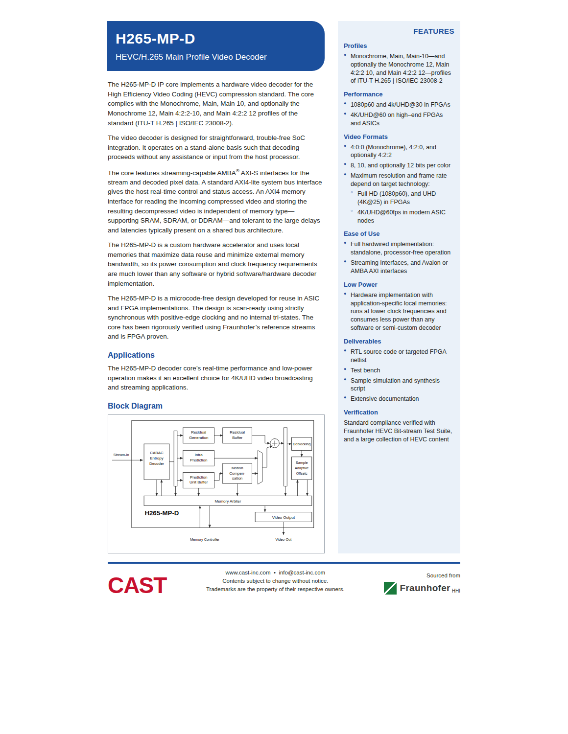H265-MP-D
HEVC/H.265 Main Profile Video Decoder
The H265-MP-D IP core implements a hardware video decoder for the High Efficiency Video Coding (HEVC) compression standard. The core complies with the Monochrome, Main, Main 10, and optionally the Monochrome 12, Main 4:2:2-10, and Main 4:2:2 12 profiles of the standard (ITU-T H.265 | ISO/IEC 23008-2).
The video decoder is designed for straightforward, trouble-free SoC integration. It operates on a stand-alone basis such that decoding proceeds without any assistance or input from the host processor.
The core features streaming-capable AMBA® AXI-S interfaces for the stream and decoded pixel data. A standard AXI4-lite system bus interface gives the host real-time control and status access. An AXI4 memory interface for reading the incoming compressed video and storing the resulting decompressed video is independent of memory type—supporting SRAM, SDRAM, or DDRAM—and tolerant to the large delays and latencies typically present on a shared bus architecture.
The H265-MP-D is a custom hardware accelerator and uses local memories that maximize data reuse and minimize external memory bandwidth, so its power consumption and clock frequency requirements are much lower than any software or hybrid software/hardware decoder implementation.
The H265-MP-D is a microcode-free design developed for reuse in ASIC and FPGA implementations. The design is scan-ready using strictly synchronous with positive-edge clocking and no internal tri-states. The core has been rigorously verified using Fraunhofer’s reference streams and is FPGA proven.
Applications
The H265-MP-D decoder core’s real-time performance and low-power operation makes it an excellent choice for 4K/UHD video broadcasting and streaming applications.
Block Diagram
Stream-In CABAC Entropy Decoder Residual Generation Residual Buffer Intra Prediction Prediction Unit Buffer Motion Compen- sation Deblocking Sample Adaptive Offsetc Memory Arbiter Video Output H265-MP-D Memory Controller Video-Out
FEATURES
Profiles
Monochrome, Main, Main-10—and optionally the Monochrome 12, Main 4:2:2 10, and Main 4:2:2 12—profiles of ITU-T H.265 | ISO/IEC 23008-2
Performance
1080p60 and 4k/UHD@30 in FPGAs
4K/UHD@60 on high–end FPGAs and ASICs
Video Formats
4:0:0 (Monochrome), 4:2:0, and optionally 4:2:2
8, 10, and optionally 12 bits per color
Maximum resolution and frame rate depend on target technology:
Full HD (1080p60), and UHD (4K@25) in FPGAs
4K/UHD@60fps in modern ASIC nodes
Ease of Use
Full hardwired implementation: standalone, processor-free operation
Streaming Interfaces, and Avalon or AMBA AXI interfaces
Low Power
Hardware implementation with application-specific local memories: runs at lower clock frequencies and consumes less power than any software or semi-custom decoder
Deliverables
RTL source code or targeted FPGA netlist
Test bench
Sample simulation and synthesis script
Extensive documentation
Verification
Standard compliance verified with Fraunhofer HEVC Bit-stream Test Suite, and a large collection of HEVC content
CAST
www.cast-inc.com • info@cast-inc.com
Contents subject to change without notice.
Trademarks are the property of their respective owners.
Sourced from
Fraunhofer HHI